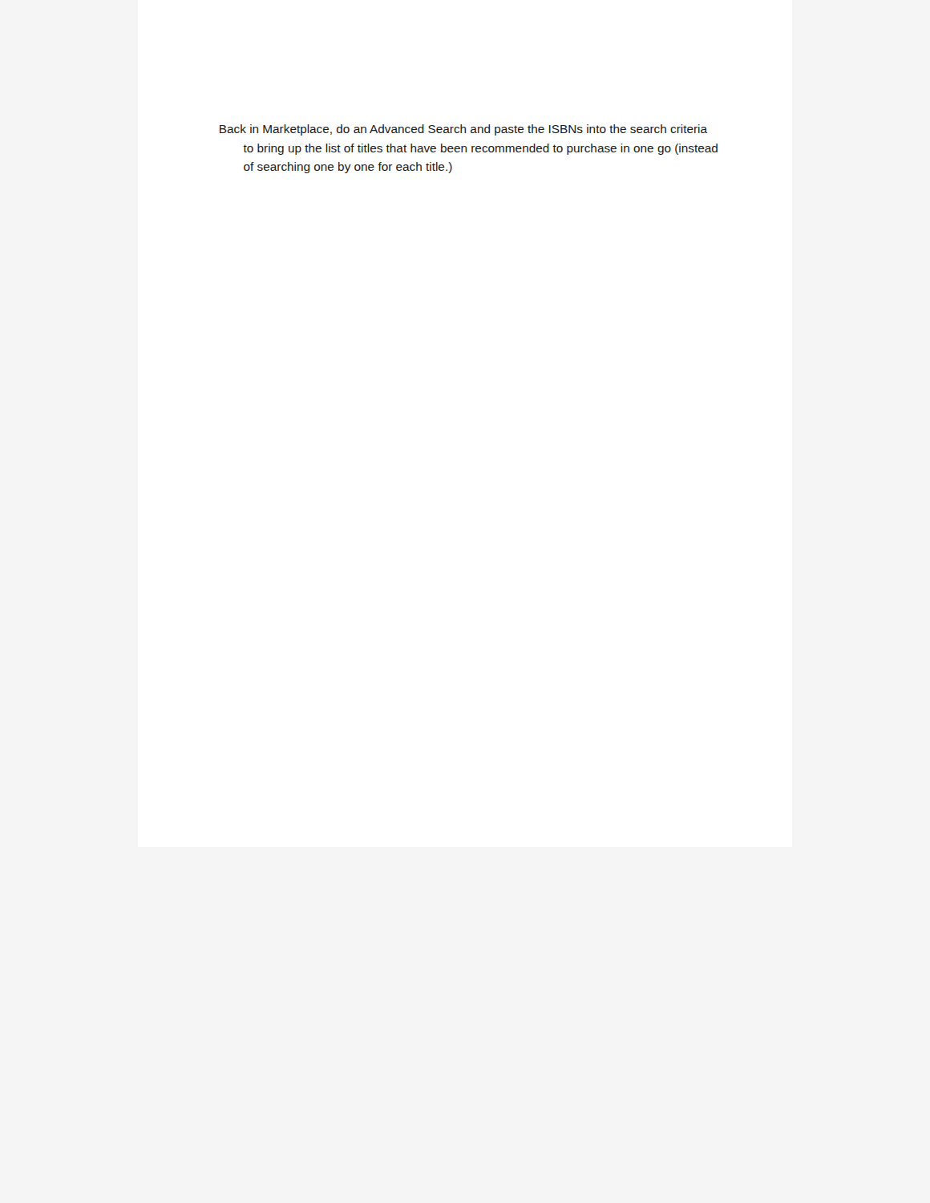Back in Marketplace, do an Advanced Search and paste the ISBNs into the search criteria to bring up the list of titles that have been recommended to purchase in one go (instead of searching one by one for each title.)